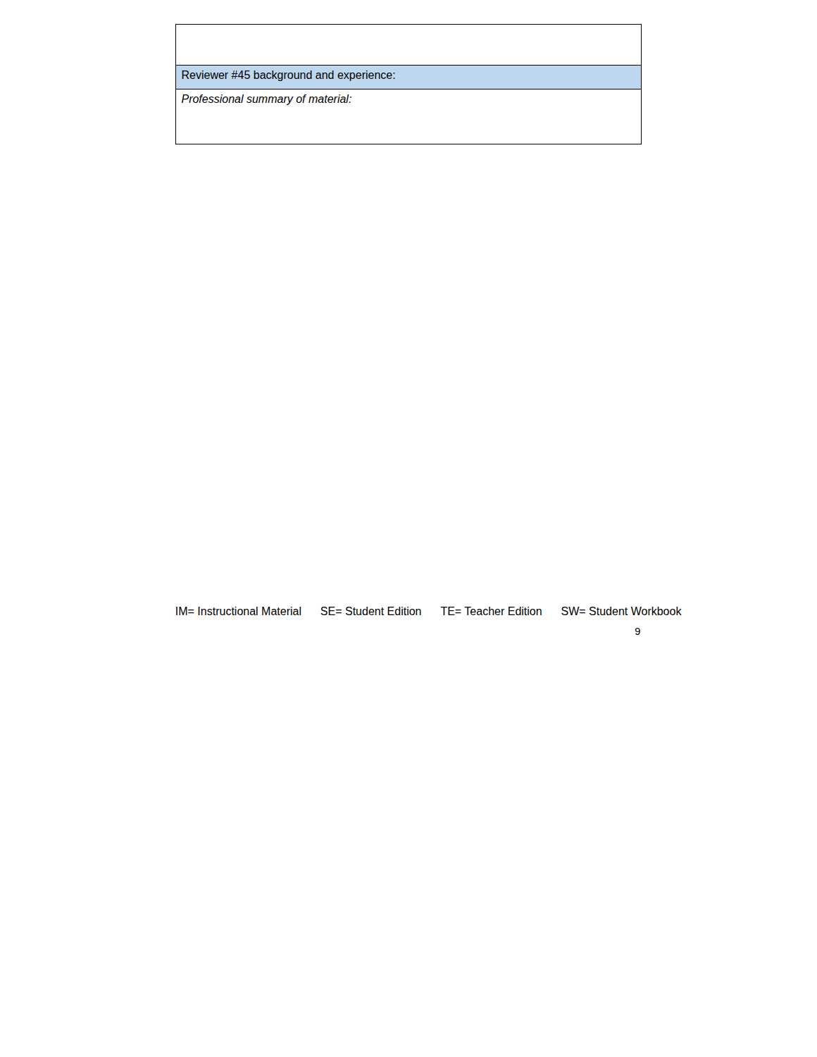| Reviewer #45 background and experience: |
| Professional summary of material: |
IM= Instructional Material SE= Student Edition TE= Teacher Edition SW= Student Workbook
9